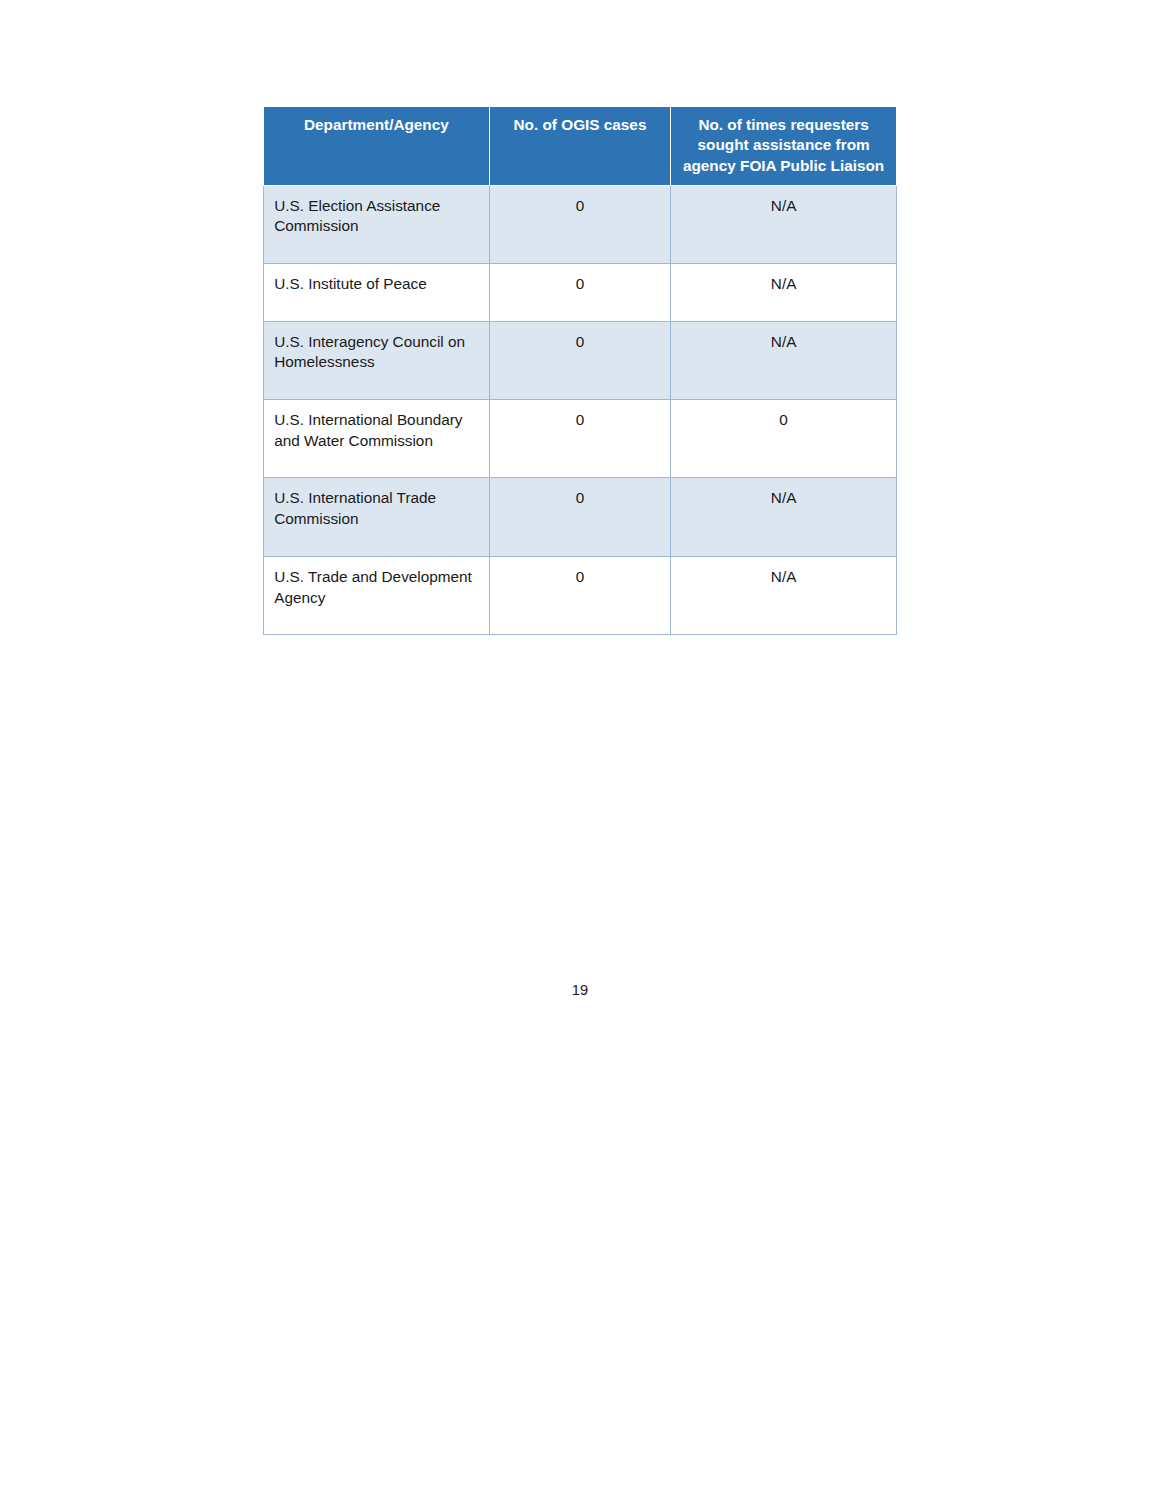| Department/Agency | No. of OGIS cases | No. of times requesters sought assistance from agency FOIA Public Liaison |
| --- | --- | --- |
| U.S. Election Assistance Commission | 0 | N/A |
| U.S. Institute of Peace | 0 | N/A |
| U.S. Interagency Council on Homelessness | 0 | N/A |
| U.S. International Boundary and Water Commission | 0 | 0 |
| U.S. International Trade Commission | 0 | N/A |
| U.S. Trade and Development Agency | 0 | N/A |
19